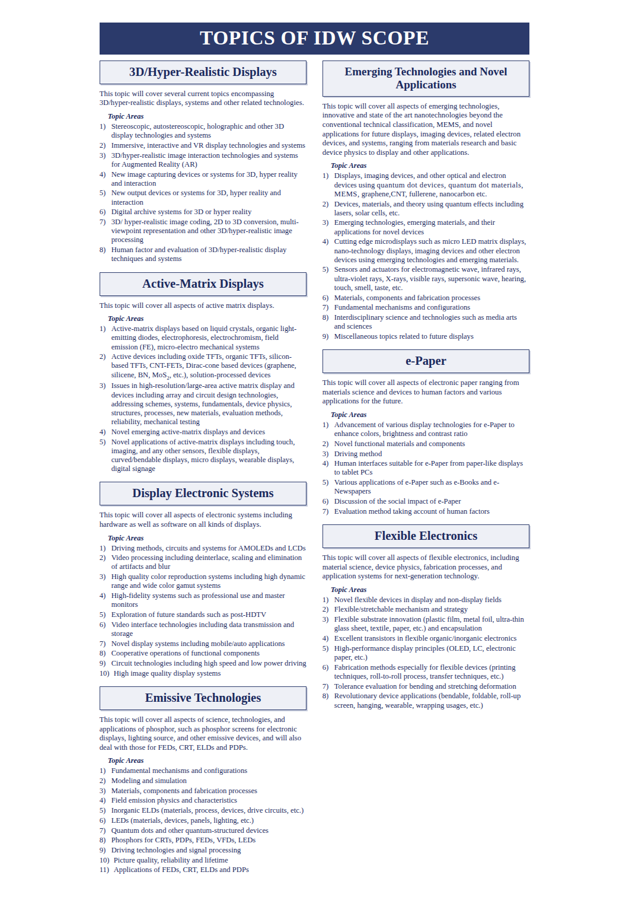TOPICS OF IDW SCOPE
3D/Hyper-Realistic Displays
This topic will cover several current topics encompassing 3D/hyper-realistic displays, systems and other related technologies.
Topic Areas
1) Stereoscopic, autostereoscopic, holographic and other 3D display technologies and systems
2) Immersive, interactive and VR display technologies and systems
3) 3D/hyper-realistic image interaction technologies and systems for Augmented Reality (AR)
4) New image capturing devices or systems for 3D, hyper reality and interaction
5) New output devices or systems for 3D, hyper reality and interaction
6) Digital archive systems for 3D or hyper reality
7) 3D/ hyper-realistic image coding, 2D to 3D conversion, multi-viewpoint representation and other 3D/hyper-realistic image processing
8) Human factor and evaluation of 3D/hyper-realistic display techniques and systems
Active-Matrix Displays
This topic will cover all aspects of active matrix displays.
Topic Areas
1) Active-matrix displays based on liquid crystals, organic light-emitting diodes, electrophoresis, electrochromism, field emission (FE), micro-electro mechanical systems
2) Active devices including oxide TFTs, organic TFTs, silicon-based TFTs, CNT-FETs, Dirac-cone based devices (graphene, silicene, BN, MoS2, etc.), solution-processed devices
3) Issues in high-resolution/large-area active matrix display and devices including array and circuit design technologies, addressing schemes, systems, fundamentals, device physics, structures, processes, new materials, evaluation methods, reliability, mechanical testing
4) Novel emerging active-matrix displays and devices
5) Novel applications of active-matrix displays including touch, imaging, and any other sensors, flexible displays, curved/bendable displays, micro displays, wearable displays, digital signage
Display Electronic Systems
This topic will cover all aspects of electronic systems including hardware as well as software on all kinds of displays.
Topic Areas
1) Driving methods, circuits and systems for AMOLEDs and LCDs
2) Video processing including deinterlace, scaling and elimination of artifacts and blur
3) High quality color reproduction systems including high dynamic range and wide color gamut systems
4) High-fidelity systems such as professional use and master monitors
5) Exploration of future standards such as post-HDTV
6) Video interface technologies including data transmission and storage
7) Novel display systems including mobile/auto applications
8) Cooperative operations of functional components
9) Circuit technologies including high speed and low power driving
10) High image quality display systems
Emissive Technologies
This topic will cover all aspects of science, technologies, and applications of phosphor, such as phosphor screens for electronic displays, lighting source, and other emissive devices, and will also deal with those for FEDs, CRT, ELDs and PDPs.
Topic Areas
1) Fundamental mechanisms and configurations
2) Modeling and simulation
3) Materials, components and fabrication processes
4) Field emission physics and characteristics
5) Inorganic ELDs (materials, process, devices, drive circuits, etc.)
6) LEDs (materials, devices, panels, lighting, etc.)
7) Quantum dots and other quantum-structured devices
8) Phosphors for CRTs, PDPs, FEDs, VFDs, LEDs
9) Driving technologies and signal processing
10) Picture quality, reliability and lifetime
11) Applications of FEDs, CRT, ELDs and PDPs
Emerging Technologies and Novel Applications
This topic will cover all aspects of emerging technologies, innovative and state of the art nanotechnologies beyond the conventional technical classification, MEMS, and novel applications for future displays, imaging devices, related electron devices, and systems, ranging from materials research and basic device physics to display and other applications.
Topic Areas
1) Displays, imaging devices, and other optical and electron devices using quantum dot devices, quantum dot materials, MEMS, graphene,CNT, fullerene, nanocarbon etc.
2) Devices, materials, and theory using quantum effects including lasers, solar cells, etc.
3) Emerging technologies, emerging materials, and their applications for novel devices
4) Cutting edge microdisplays such as micro LED matrix displays, nano-technology displays, imaging devices and other electron devices using emerging technologies and emerging materials.
5) Sensors and actuators for electromagnetic wave, infrared rays, ultra-violet rays, X-rays, visible rays, supersonic wave, hearing, touch, smell, taste, etc.
6) Materials, components and fabrication processes
7) Fundamental mechanisms and configurations
8) Interdisciplinary science and technologies such as media arts and sciences
9) Miscellaneous topics related to future displays
e-Paper
This topic will cover all aspects of electronic paper ranging from
materials science and devices to human factors and various applications for the future.
Topic Areas
1) Advancement of various display technologies for e-Paper to enhance colors, brightness and contrast ratio
2) Novel functional materials and components
3) Driving method
4) Human interfaces suitable for e-Paper from paper-like displays to tablet PCs
5) Various applications of e-Paper such as e-Books and e-Newspapers
6) Discussion of the social impact of e-Paper
7) Evaluation method taking account of human factors
Flexible Electronics
This topic will cover all aspects of flexible electronics, including material science, device physics, fabrication processes, and application systems for next-generation technology.
Topic Areas
1) Novel flexible devices in display and non-display fields
2) Flexible/stretchable mechanism and strategy
3) Flexible substrate innovation (plastic film, metal foil, ultra-thin glass sheet, textile, paper, etc.) and encapsulation
4) Excellent transistors in flexible organic/inorganic electronics
5) High-performance display principles (OLED, LC, electronic paper, etc.)
6) Fabrication methods especially for flexible devices (printing techniques, roll-to-roll process, transfer techniques, etc.)
7) Tolerance evaluation for bending and stretching deformation
8) Revolutionary device applications (bendable, foldable, roll-up screen, hanging, wearable, wrapping usages, etc.)